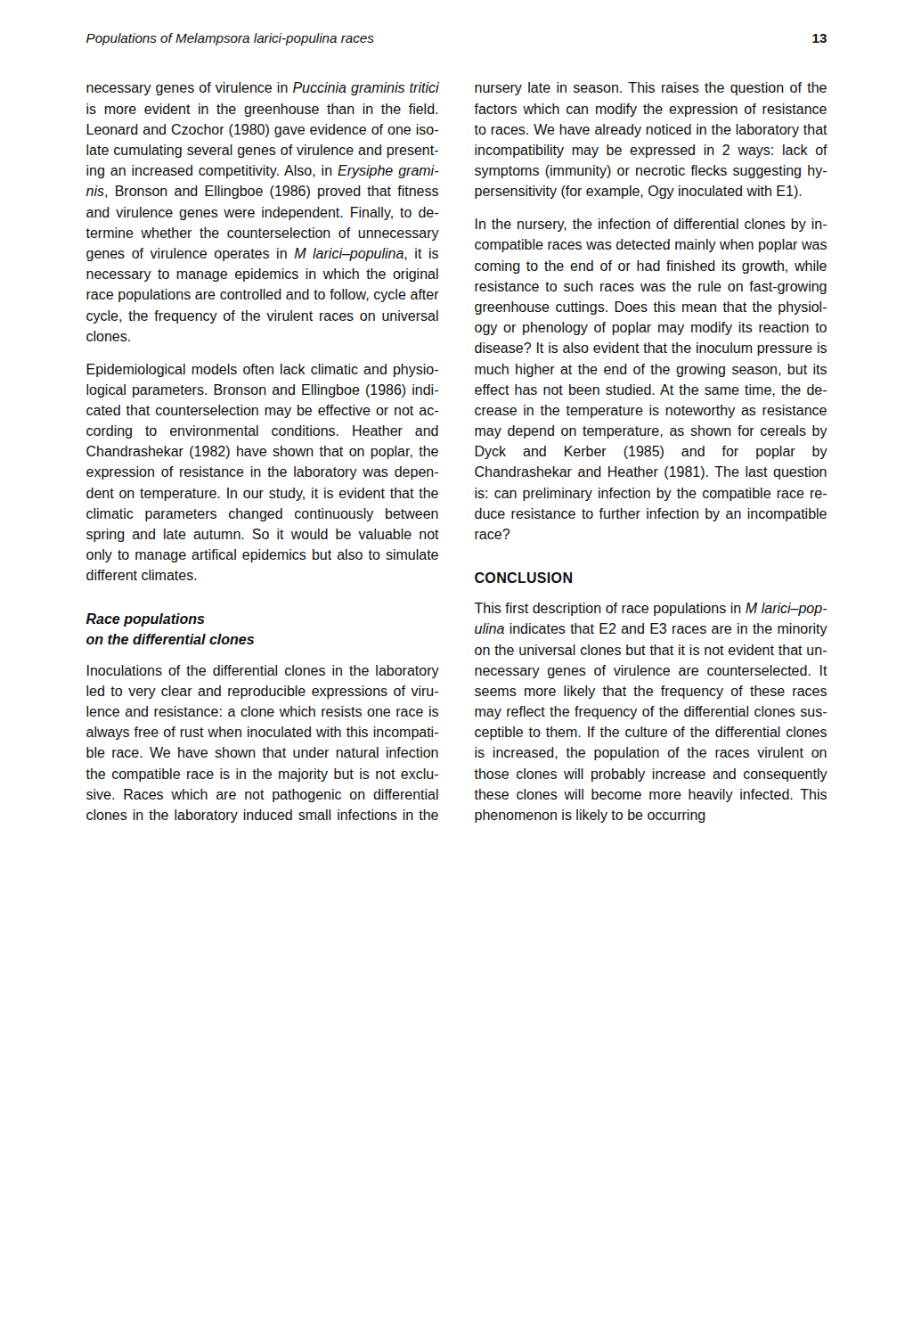Populations of Melampsora larici-populina races 13
necessary genes of virulence in Puccinia graminis tritici is more evident in the greenhouse than in the field. Leonard and Czochor (1980) gave evidence of one isolate cumulating several genes of virulence and presenting an increased competitivity. Also, in Erysiphe graminis, Bronson and Ellingboe (1986) proved that fitness and virulence genes were independent. Finally, to determine whether the counterselection of unnecessary genes of virulence operates in M larici–populina, it is necessary to manage epidemics in which the original race populations are controlled and to follow, cycle after cycle, the frequency of the virulent races on universal clones.
Epidemiological models often lack climatic and physiological parameters. Bronson and Ellingboe (1986) indicated that counterselection may be effective or not according to environmental conditions. Heather and Chandrashekar (1982) have shown that on poplar, the expression of resistance in the laboratory was dependent on temperature. In our study, it is evident that the climatic parameters changed continuously between spring and late autumn. So it would be valuable not only to manage artifical epidemics but also to simulate different climates.
Race populations
on the differential clones
Inoculations of the differential clones in the laboratory led to very clear and reproducible expressions of virulence and resistance: a clone which resists one race is always free of rust when inoculated with this incompatible race. We have shown that under natural infection the compatible race is in the majority but is not exclusive. Races which are not pathogenic on differential clones in the laboratory induced small infections in the nursery late in season. This raises the question of the factors which can modify the expression of resistance to races. We have already noticed in the laboratory that incompatibility may be expressed in 2 ways: lack of symptoms (immunity) or necrotic flecks suggesting hypersensitivity (for example, Ogy inoculated with E1).
In the nursery, the infection of differential clones by incompatible races was detected mainly when poplar was coming to the end of or had finished its growth, while resistance to such races was the rule on fast-growing greenhouse cuttings. Does this mean that the physiology or phenology of poplar may modify its reaction to disease? It is also evident that the inoculum pressure is much higher at the end of the growing season, but its effect has not been studied. At the same time, the decrease in the temperature is noteworthy as resistance may depend on temperature, as shown for cereals by Dyck and Kerber (1985) and for poplar by Chandrashekar and Heather (1981). The last question is: can preliminary infection by the compatible race reduce resistance to further infection by an incompatible race?
Conclusion
This first description of race populations in M larici–populina indicates that E2 and E3 races are in the minority on the universal clones but that it is not evident that unnecessary genes of virulence are counterselected. It seems more likely that the frequency of these races may reflect the frequency of the differential clones susceptible to them. If the culture of the differential clones is increased, the population of the races virulent on those clones will probably increase and consequently these clones will become more heavily infected. This phenomenon is likely to be occurring